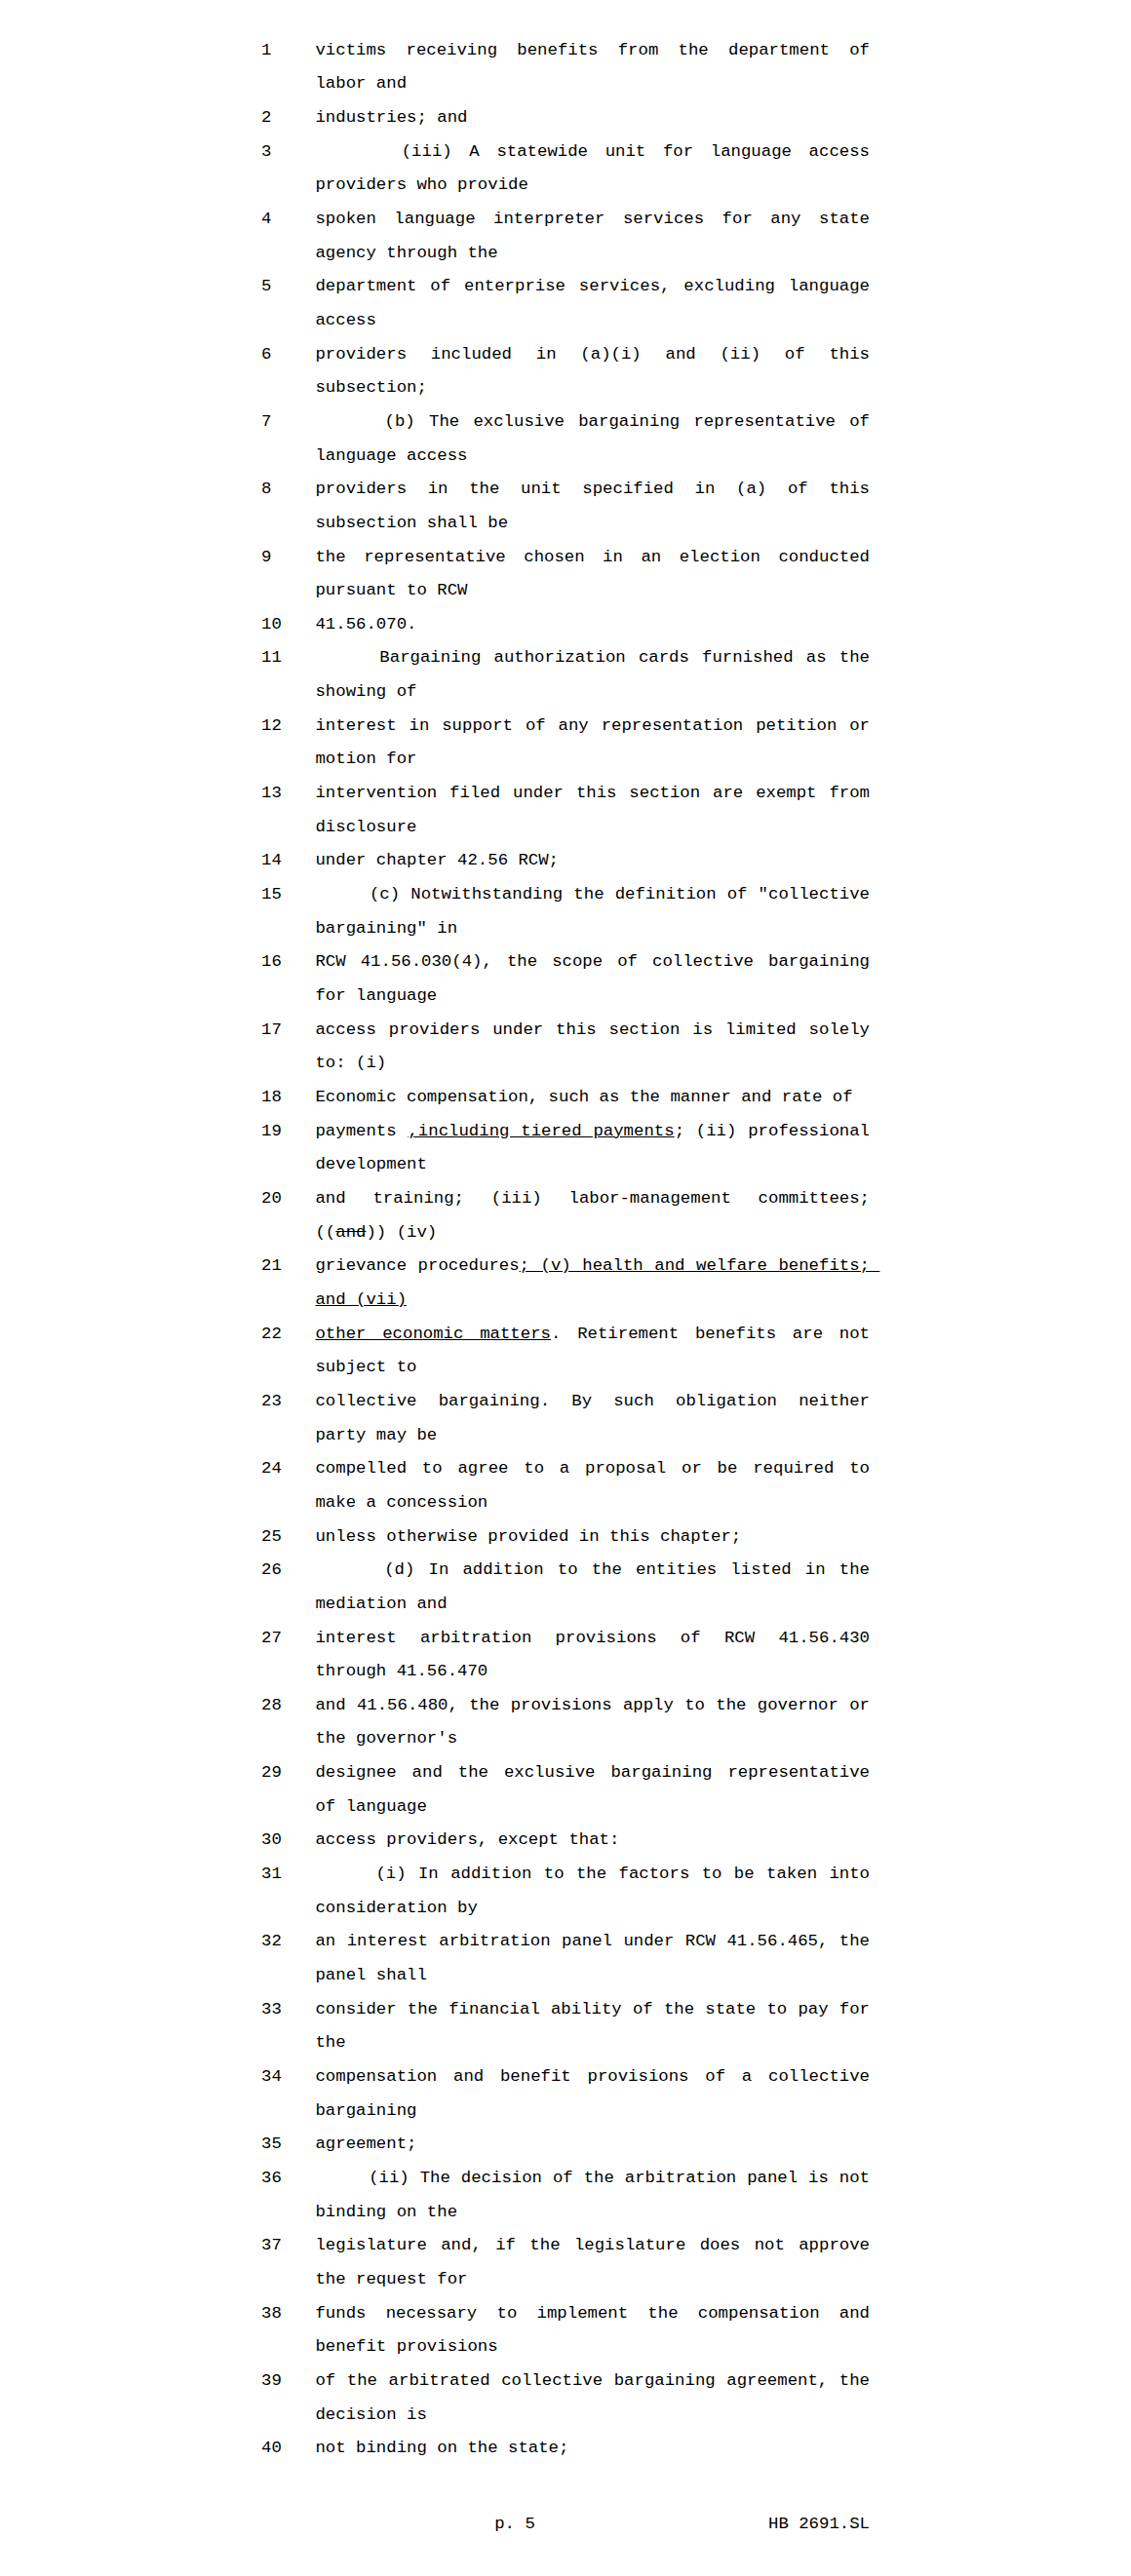victims receiving benefits from the department of labor and
industries; and
(iii) A statewide unit for language access providers who provide
spoken language interpreter services for any state agency through the
department of enterprise services, excluding language access
providers included in (a)(i) and (ii) of this subsection;
(b) The exclusive bargaining representative of language access
providers in the unit specified in (a) of this subsection shall be
the representative chosen in an election conducted pursuant to RCW
41.56.070.
Bargaining authorization cards furnished as the showing of
interest in support of any representation petition or motion for
intervention filed under this section are exempt from disclosure
under chapter 42.56 RCW;
(c) Notwithstanding the definition of "collective bargaining" in
RCW 41.56.030(4), the scope of collective bargaining for language
access providers under this section is limited solely to: (i)
Economic compensation, such as the manner and rate of
payments ,including tiered payments; (ii) professional development
and training; (iii) labor-management committees; ((and)) (iv)
grievance procedures; (v) health and welfare benefits; and (vii)
other economic matters. Retirement benefits are not subject to
collective bargaining. By such obligation neither party may be
compelled to agree to a proposal or be required to make a concession
unless otherwise provided in this chapter;
(d) In addition to the entities listed in the mediation and
interest arbitration provisions of RCW 41.56.430 through 41.56.470
and 41.56.480, the provisions apply to the governor or the governor's
designee and the exclusive bargaining representative of language
access providers, except that:
(i) In addition to the factors to be taken into consideration by
an interest arbitration panel under RCW 41.56.465, the panel shall
consider the financial ability of the state to pay for the
compensation and benefit provisions of a collective bargaining
agreement;
(ii) The decision of the arbitration panel is not binding on the
legislature and, if the legislature does not approve the request for
funds necessary to implement the compensation and benefit provisions
of the arbitrated collective bargaining agreement, the decision is
not binding on the state;
p. 5 HB 2691.SL